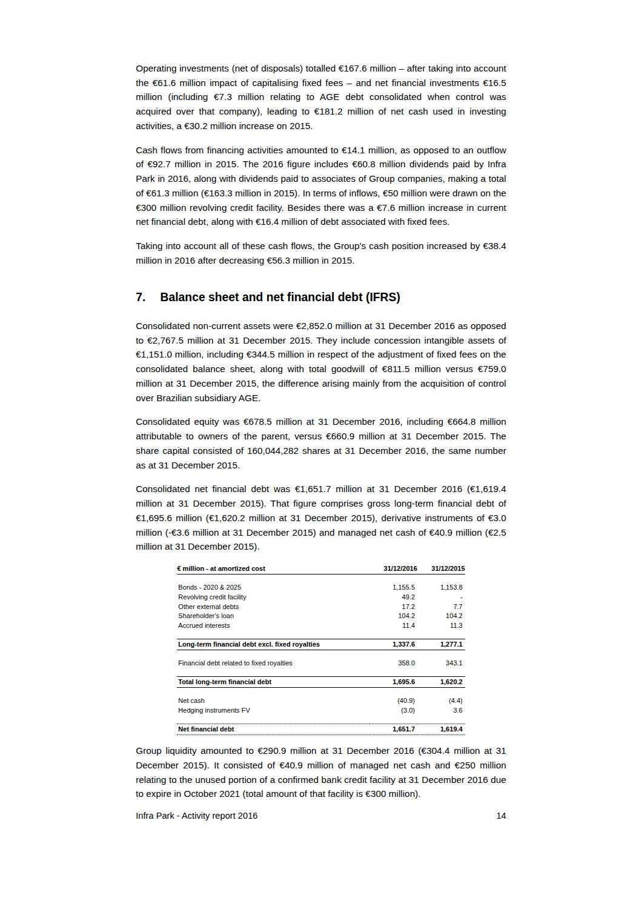Operating investments (net of disposals) totalled €167.6 million – after taking into account the €61.6 million impact of capitalising fixed fees – and net financial investments €16.5 million (including €7.3 million relating to AGE debt consolidated when control was acquired over that company), leading to €181.2 million of net cash used in investing activities, a €30.2 million increase on 2015.
Cash flows from financing activities amounted to €14.1 million, as opposed to an outflow of €92.7 million in 2015. The 2016 figure includes €60.8 million dividends paid by Infra Park in 2016, along with dividends paid to associates of Group companies, making a total of €61.3 million (€163.3 million in 2015). In terms of inflows, €50 million were drawn on the €300 million revolving credit facility. Besides there was a €7.6 million increase in current net financial debt, along with €16.4 million of debt associated with fixed fees.
Taking into account all of these cash flows, the Group's cash position increased by €38.4 million in 2016 after decreasing €56.3 million in 2015.
7. Balance sheet and net financial debt (IFRS)
Consolidated non-current assets were €2,852.0 million at 31 December 2016 as opposed to €2,767.5 million at 31 December 2015. They include concession intangible assets of €1,151.0 million, including €344.5 million in respect of the adjustment of fixed fees on the consolidated balance sheet, along with total goodwill of €811.5 million versus €759.0 million at 31 December 2015, the difference arising mainly from the acquisition of control over Brazilian subsidiary AGE.
Consolidated equity was €678.5 million at 31 December 2016, including €664.8 million attributable to owners of the parent, versus €660.9 million at 31 December 2015. The share capital consisted of 160,044,282 shares at 31 December 2016, the same number as at 31 December 2015.
Consolidated net financial debt was €1,651.7 million at 31 December 2016 (€1,619.4 million at 31 December 2015). That figure comprises gross long-term financial debt of €1,695.6 million (€1,620.2 million at 31 December 2015), derivative instruments of €3.0 million (-€3.6 million at 31 December 2015) and managed net cash of €40.9 million (€2.5 million at 31 December 2015).
| € million - at amortized cost | 31/12/2016 | 31/12/2015 |
| --- | --- | --- |
| Bonds - 2020 & 2025 | 1,155.5 | 1,153.8 |
| Revolving credit facility | 49.2 | - |
| Other external debts | 17.2 | 7.7 |
| Shareholder's loan | 104.2 | 104.2 |
| Accrued interests | 11.4 | 11.3 |
| Long-term financial debt excl. fixed royalties | 1,337.6 | 1,277.1 |
| Financial debt related to fixed royalties | 358.0 | 343.1 |
| Total long-term financial debt | 1,695.6 | 1,620.2 |
| Net cash | (40.9) | (4.4) |
| Hedging instruments FV | (3.0) | 3.6 |
| Net financial debt | 1,651.7 | 1,619.4 |
Group liquidity amounted to €290.9 million at 31 December 2016 (€304.4 million at 31 December 2015). It consisted of €40.9 million of managed net cash and €250 million relating to the unused portion of a confirmed bank credit facility at 31 December 2016 due to expire in October 2021 (total amount of that facility is €300 million).
Infra Park - Activity report 2016 14